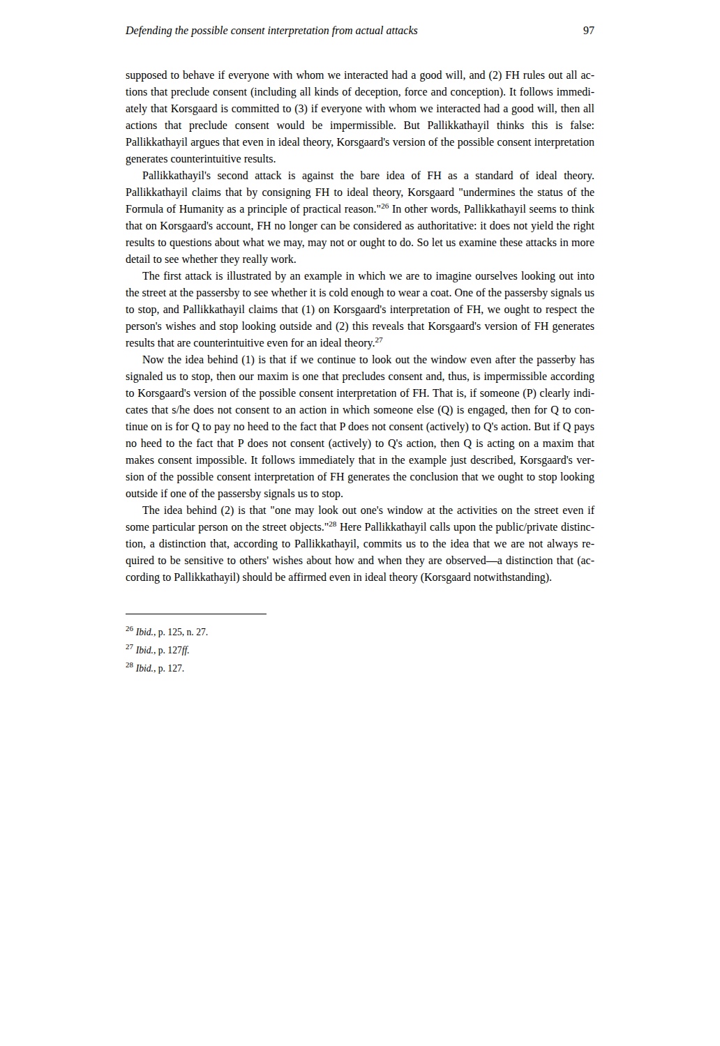Defending the possible consent interpretation from actual attacks 97
supposed to behave if everyone with whom we interacted had a good will, and (2) FH rules out all actions that preclude consent (including all kinds of deception, force and conception). It follows immediately that Korsgaard is committed to (3) if everyone with whom we interacted had a good will, then all actions that preclude consent would be impermissible. But Pallikkathayil thinks this is false: Pallikkathayil argues that even in ideal theory, Korsgaard's version of the possible consent interpretation generates counterintuitive results.
Pallikkathayil's second attack is against the bare idea of FH as a standard of ideal theory. Pallikkathayil claims that by consigning FH to ideal theory, Korsgaard "undermines the status of the Formula of Humanity as a principle of practical reason."26 In other words, Pallikkathayil seems to think that on Korsgaard's account, FH no longer can be considered as authoritative: it does not yield the right results to questions about what we may, may not or ought to do. So let us examine these attacks in more detail to see whether they really work.
The first attack is illustrated by an example in which we are to imagine ourselves looking out into the street at the passersby to see whether it is cold enough to wear a coat. One of the passersby signals us to stop, and Pallikkathayil claims that (1) on Korsgaard's interpretation of FH, we ought to respect the person's wishes and stop looking outside and (2) this reveals that Korsgaard's version of FH generates results that are counterintuitive even for an ideal theory.27
Now the idea behind (1) is that if we continue to look out the window even after the passerby has signaled us to stop, then our maxim is one that precludes consent and, thus, is impermissible according to Korsgaard's version of the possible consent interpretation of FH. That is, if someone (P) clearly indicates that s/he does not consent to an action in which someone else (Q) is engaged, then for Q to continue on is for Q to pay no heed to the fact that P does not consent (actively) to Q's action. But if Q pays no heed to the fact that P does not consent (actively) to Q's action, then Q is acting on a maxim that makes consent impossible. It follows immediately that in the example just described, Korsgaard's version of the possible consent interpretation of FH generates the conclusion that we ought to stop looking outside if one of the passersby signals us to stop.
The idea behind (2) is that "one may look out one's window at the activities on the street even if some particular person on the street objects."28 Here Pallikkathayil calls upon the public/private distinction, a distinction that, according to Pallikkathayil, commits us to the idea that we are not always required to be sensitive to others' wishes about how and when they are observed—a distinction that (according to Pallikkathayil) should be affirmed even in ideal theory (Korsgaard notwithstanding).
26 Ibid., p. 125, n. 27.
27 Ibid., p. 127ff.
28 Ibid., p. 127.